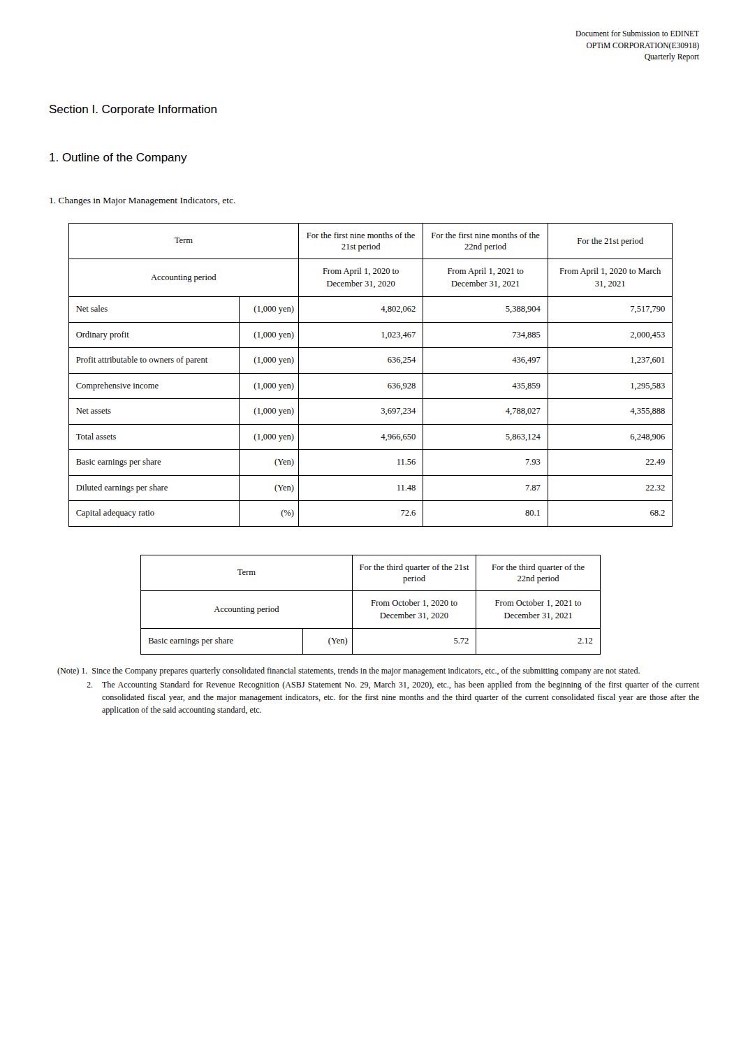Document for Submission to EDINET
OPTiM CORPORATION(E30918)
Quarterly Report
Section I. Corporate Information
1. Outline of the Company
1. Changes in Major Management Indicators, etc.
| Term | For the first nine months of the 21st period | For the first nine months of the 22nd period | For the 21st period |
| --- | --- | --- | --- |
| Accounting period | From April 1, 2020 to December 31, 2020 | From April 1, 2021 to December 31, 2021 | From April 1, 2020 to March 31, 2021 |
| Net sales | (1,000 yen) | 4,802,062 | 5,388,904 | 7,517,790 |
| Ordinary profit | (1,000 yen) | 1,023,467 | 734,885 | 2,000,453 |
| Profit attributable to owners of parent | (1,000 yen) | 636,254 | 436,497 | 1,237,601 |
| Comprehensive income | (1,000 yen) | 636,928 | 435,859 | 1,295,583 |
| Net assets | (1,000 yen) | 3,697,234 | 4,788,027 | 4,355,888 |
| Total assets | (1,000 yen) | 4,966,650 | 5,863,124 | 6,248,906 |
| Basic earnings per share | (Yen) | 11.56 | 7.93 | 22.49 |
| Diluted earnings per share | (Yen) | 11.48 | 7.87 | 22.32 |
| Capital adequacy ratio | (%) | 72.6 | 80.1 | 68.2 |
| Term | For the third quarter of the 21st period | For the third quarter of the 22nd period |
| --- | --- | --- |
| Accounting period | From October 1, 2020 to December 31, 2020 | From October 1, 2021 to December 31, 2021 |
| Basic earnings per share | (Yen) | 5.72 | 2.12 |
(Note) 1.
Since the Company prepares quarterly consolidated financial statements, trends in the major management indicators, etc., of the submitting company are not stated.
2.
The Accounting Standard for Revenue Recognition (ASBJ Statement No. 29, March 31, 2020), etc., has been applied from the beginning of the first quarter of the current consolidated fiscal year, and the major management indicators, etc. for the first nine months and the third quarter of the current consolidated fiscal year are those after the application of the said accounting standard, etc.